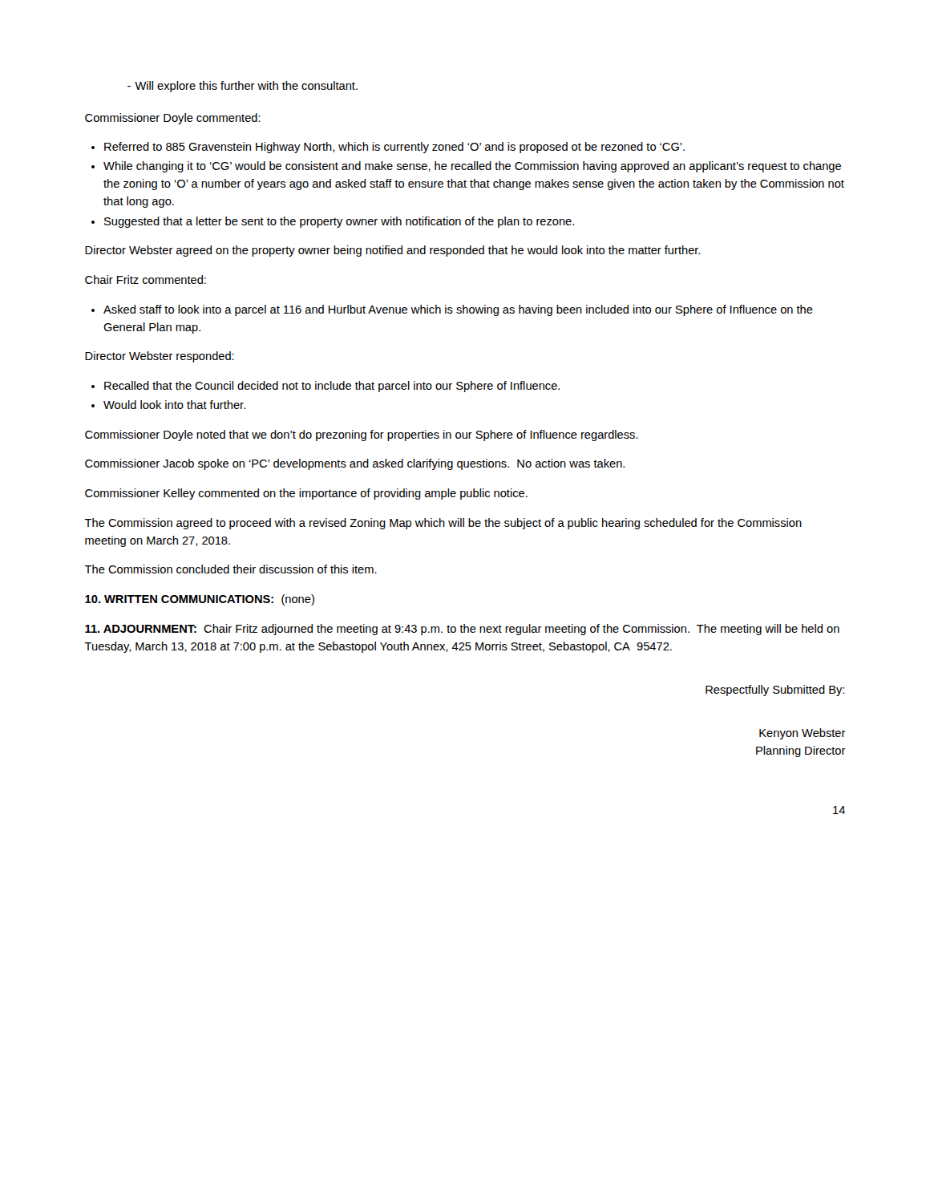- Will explore this further with the consultant.
Commissioner Doyle commented:
Referred to 885 Gravenstein Highway North, which is currently zoned ‘O’ and is proposed ot be rezoned to ‘CG’.
While changing it to ‘CG’ would be consistent and make sense, he recalled the Commission having approved an applicant’s request to change the zoning to ‘O’ a number of years ago and asked staff to ensure that that change makes sense given the action taken by the Commission not that long ago.
Suggested that a letter be sent to the property owner with notification of the plan to rezone.
Director Webster agreed on the property owner being notified and responded that he would look into the matter further.
Chair Fritz commented:
Asked staff to look into a parcel at 116 and Hurlbut Avenue which is showing as having been included into our Sphere of Influence on the General Plan map.
Director Webster responded:
Recalled that the Council decided not to include that parcel into our Sphere of Influence.
Would look into that further.
Commissioner Doyle noted that we don’t do prezoning for properties in our Sphere of Influence regardless.
Commissioner Jacob spoke on ‘PC’ developments and asked clarifying questions. No action was taken.
Commissioner Kelley commented on the importance of providing ample public notice.
The Commission agreed to proceed with a revised Zoning Map which will be the subject of a public hearing scheduled for the Commission meeting on March 27, 2018.
The Commission concluded their discussion of this item.
10. WRITTEN COMMUNICATIONS: (none)
11. ADJOURNMENT: Chair Fritz adjourned the meeting at 9:43 p.m. to the next regular meeting of the Commission. The meeting will be held on Tuesday, March 13, 2018 at 7:00 p.m. at the Sebastopol Youth Annex, 425 Morris Street, Sebastopol, CA 95472.
Respectfully Submitted By:
Kenyon Webster
Planning Director
14